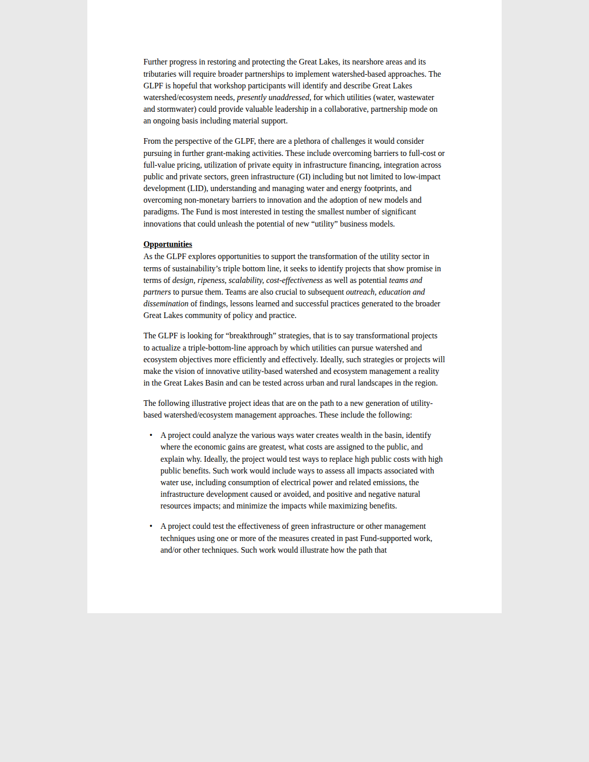Further progress in restoring and protecting the Great Lakes, its nearshore areas and its tributaries will require broader partnerships to implement watershed-based approaches. The GLPF is hopeful that workshop participants will identify and describe Great Lakes watershed/ecosystem needs, presently unaddressed, for which utilities (water, wastewater and stormwater) could provide valuable leadership in a collaborative, partnership mode on an ongoing basis including material support.
From the perspective of the GLPF, there are a plethora of challenges it would consider pursuing in further grant-making activities. These include overcoming barriers to full-cost or full-value pricing, utilization of private equity in infrastructure financing, integration across public and private sectors, green infrastructure (GI) including but not limited to low-impact development (LID), understanding and managing water and energy footprints, and overcoming non-monetary barriers to innovation and the adoption of new models and paradigms. The Fund is most interested in testing the smallest number of significant innovations that could unleash the potential of new “utility” business models.
Opportunities
As the GLPF explores opportunities to support the transformation of the utility sector in terms of sustainability’s triple bottom line, it seeks to identify projects that show promise in terms of design, ripeness, scalability, cost-effectiveness as well as potential teams and partners to pursue them. Teams are also crucial to subsequent outreach, education and dissemination of findings, lessons learned and successful practices generated to the broader Great Lakes community of policy and practice.
The GLPF is looking for “breakthrough” strategies, that is to say transformational projects to actualize a triple-bottom-line approach by which utilities can pursue watershed and ecosystem objectives more efficiently and effectively. Ideally, such strategies or projects will make the vision of innovative utility-based watershed and ecosystem management a reality in the Great Lakes Basin and can be tested across urban and rural landscapes in the region.
The following illustrative project ideas that are on the path to a new generation of utility-based watershed/ecosystem management approaches. These include the following:
A project could analyze the various ways water creates wealth in the basin, identify where the economic gains are greatest, what costs are assigned to the public, and explain why. Ideally, the project would test ways to replace high public costs with high public benefits. Such work would include ways to assess all impacts associated with water use, including consumption of electrical power and related emissions, the infrastructure development caused or avoided, and positive and negative natural resources impacts; and minimize the impacts while maximizing benefits.
A project could test the effectiveness of green infrastructure or other management techniques using one or more of the measures created in past Fund-supported work, and/or other techniques. Such work would illustrate how the path that